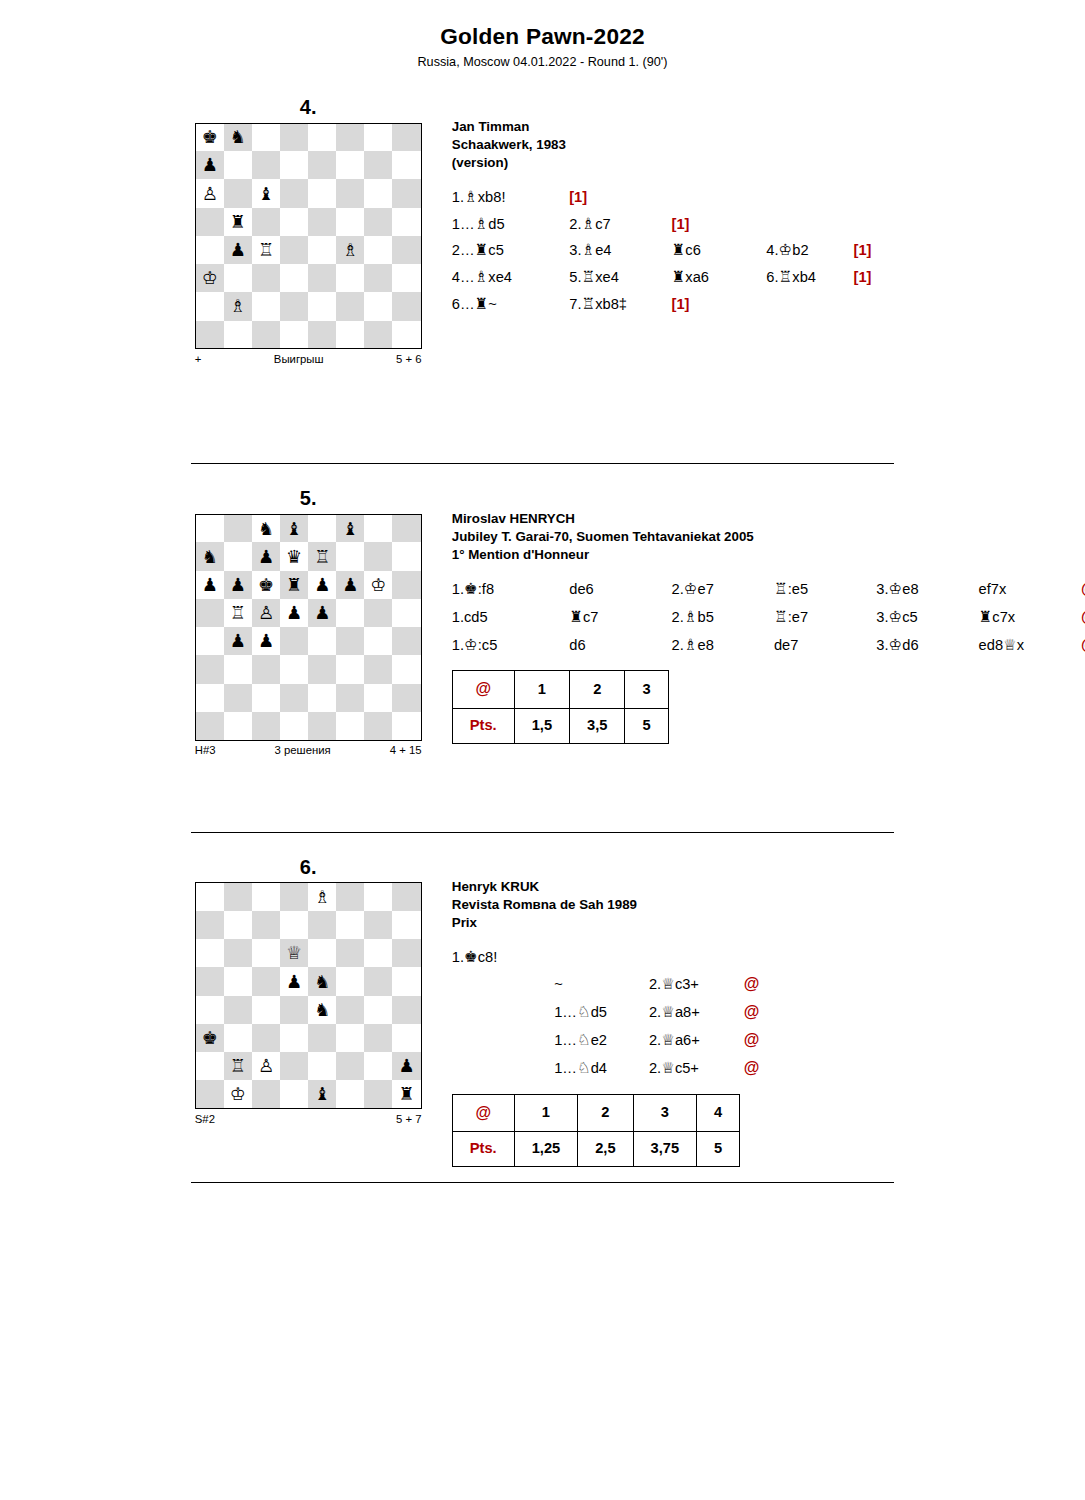Golden Pawn-2022
Russia, Moscow 04.01.2022 - Round 1. (90')
4.
| ♚ | ♞ | | | | | | |
| ♟ | | | | | | | |
| ♙ | | ♝ | | | | | |
| | ♜ | | | | | | |
| | ♟ | ♖ | | | ♗ | | |
| ♔ | | | | | | | |
| | ♗ | | | | | | |
+ Выигрыш 5 + 6
Jan Timman
Schaakwerk, 1983
(version)
1.♗xb8! [1]
1…♗d5 2.♗c7 [1]
2…♜c5 3.♗e4 ♜c6 4.♔b2 [1]
4…♗xe4 5.♖xe4 ♜xa6 6.♖xb4 [1]
6…♜~ 7.♖xb8‡ [1]
5.
| | | ♞ | ♝ | | ♝ | | |
| ♞ | | ♟ | ♛ | ♖ | | | |
| ♟ | ♟ | ♚ | ♜ | ♟ | ♟ | ♔ | |
| | ♖ | ♙ | ♟ | ♟ | | | |
| | ♟ | ♟ | | | | | |
H#3 3 решения 4 + 15
Miroslav HENRYCH
Jubiley T. Garai-70, Suomen Tehtavaniekat 2005
1° Mention d'Honneur
1.♚:f8 de6 2.♔e7 ♖:e5 3.♔e8 ef7x @
1.cd5 ♜c7 2.♗b5 ♖:e7 3.♔c5 ♜c7x @
1.♔:c5 d6 2.♗e8 de7 3.♔d6 ed8♕x @
| @ | 1 | 2 | 3 |
| Pts. | 1,5 | 3,5 | 5 |
6.
| | | | | ♗ | | | |
| | | | ♕ | | | | |
| | | | ♟ | ♞ | | | |
| | | | | ♞ | | | |
| ♚ | | | | | | | |
| | ♖ | ♙ | | | | | ♟ |
| | ♔ | | | ♝ | | | ♜ |
S#2 5 + 7
Henryk KRUK
Revista Romвna de Sah 1989
Prix
1.♚c8!
~ 2.♕c3+ @
1…♘d5 2.♕a8+ @
1…♘e2 2.♕a6+ @
1…♘d4 2.♕c5+ @
| @ | 1 | 2 | 3 | 4 |
| Pts. | 1,25 | 2,5 | 3,75 | 5 |